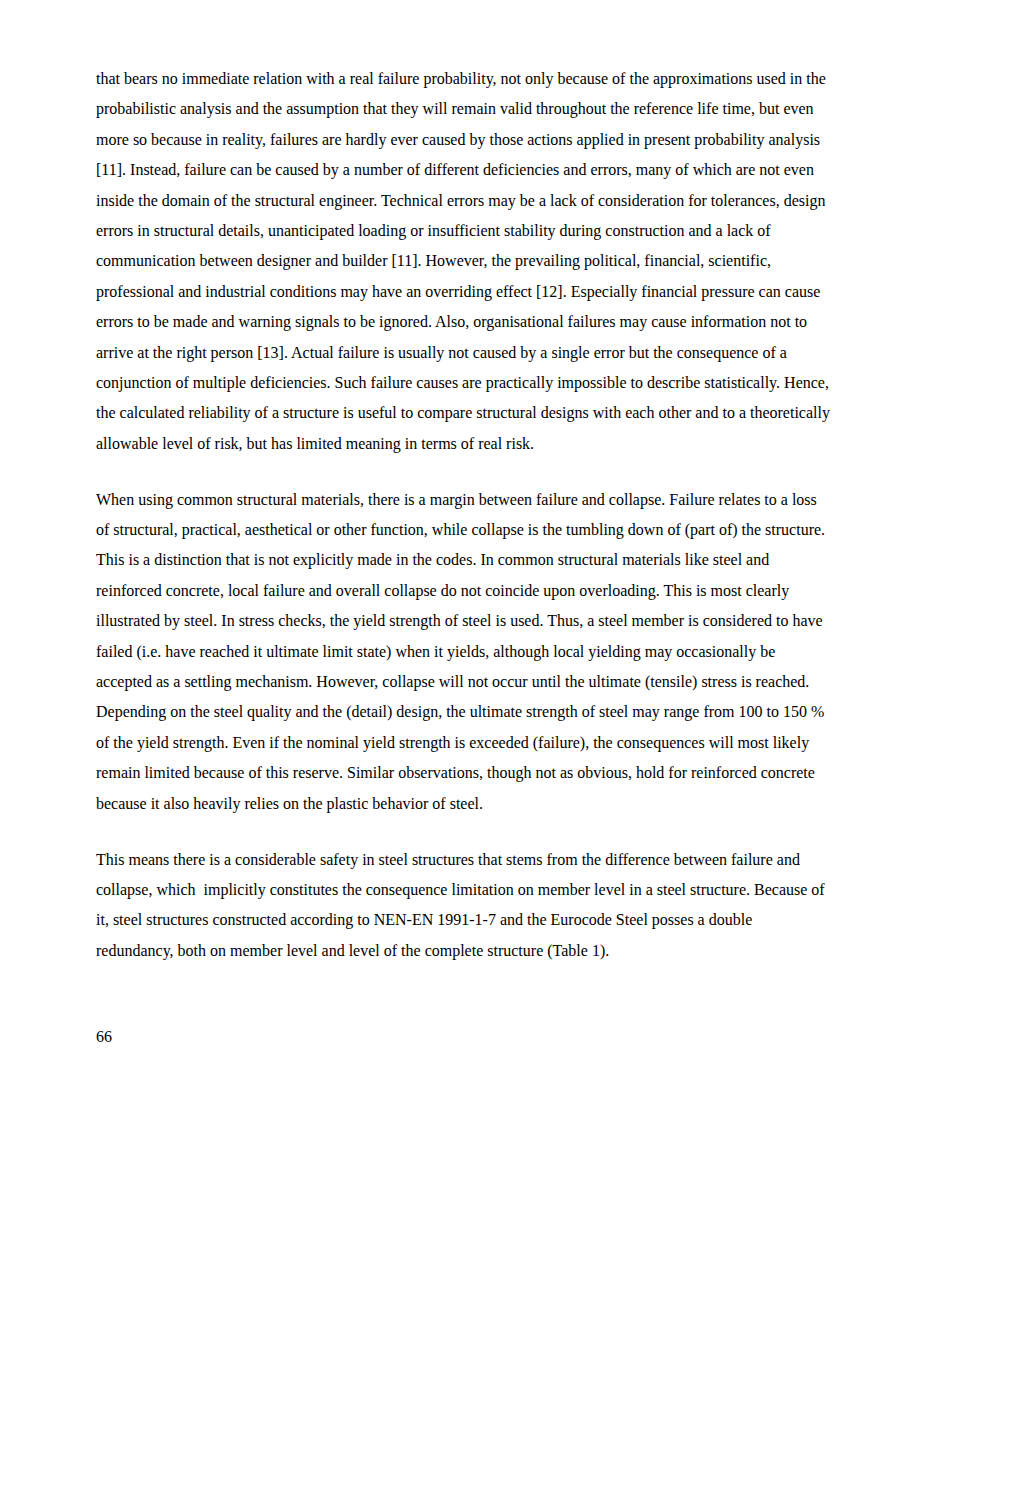that bears no immediate relation with a real failure probability, not only because of the approximations used in the probabilistic analysis and the assumption that they will remain valid throughout the reference life time, but even more so because in reality, failures are hardly ever caused by those actions applied in present probability analysis [11]. Instead, failure can be caused by a number of different deficiencies and errors, many of which are not even inside the domain of the structural engineer. Technical errors may be a lack of consideration for tolerances, design errors in structural details, unanticipated loading or insufficient stability during construction and a lack of communication between designer and builder [11]. However, the prevailing political, financial, scientific, professional and industrial conditions may have an overriding effect [12]. Especially financial pressure can cause errors to be made and warning signals to be ignored. Also, organisational failures may cause information not to arrive at the right person [13]. Actual failure is usually not caused by a single error but the consequence of a conjunction of multiple deficiencies. Such failure causes are practically impossible to describe statistically. Hence, the calculated reliability of a structure is useful to compare structural designs with each other and to a theoretically allowable level of risk, but has limited meaning in terms of real risk.
When using common structural materials, there is a margin between failure and collapse. Failure relates to a loss of structural, practical, aesthetical or other function, while collapse is the tumbling down of (part of) the structure. This is a distinction that is not explicitly made in the codes. In common structural materials like steel and reinforced concrete, local failure and overall collapse do not coincide upon overloading. This is most clearly illustrated by steel. In stress checks, the yield strength of steel is used. Thus, a steel member is considered to have failed (i.e. have reached it ultimate limit state) when it yields, although local yielding may occasionally be accepted as a settling mechanism. However, collapse will not occur until the ultimate (tensile) stress is reached. Depending on the steel quality and the (detail) design, the ultimate strength of steel may range from 100 to 150 % of the yield strength. Even if the nominal yield strength is exceeded (failure), the consequences will most likely remain limited because of this reserve. Similar observations, though not as obvious, hold for reinforced concrete because it also heavily relies on the plastic behavior of steel.
This means there is a considerable safety in steel structures that stems from the difference between failure and collapse, which implicitly constitutes the consequence limitation on member level in a steel structure. Because of it, steel structures constructed according to NEN-EN 1991-1-7 and the Eurocode Steel posses a double redundancy, both on member level and level of the complete structure (Table 1).
66